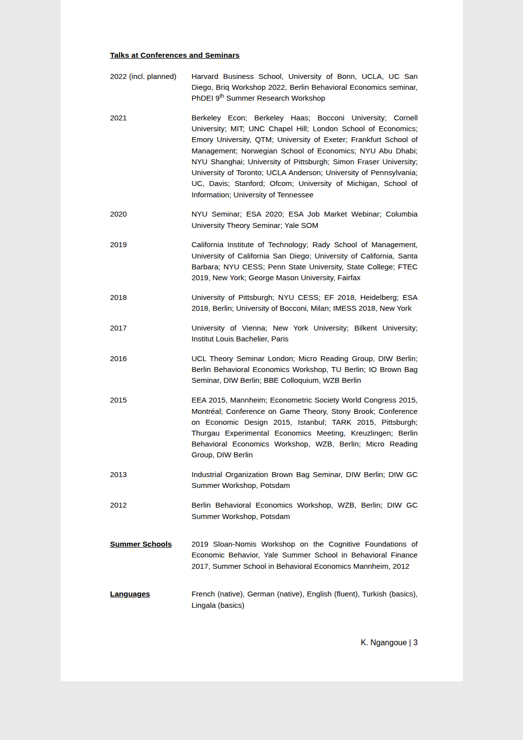Talks at Conferences and Seminars
| 2022 (incl. planned) | Harvard Business School, University of Bonn, UCLA, UC San Diego, Briq Workshop 2022, Berlin Behavioral Economics seminar, PhDEI 9 th Summer Research Workshop |
| 2021 | Berkeley Econ; Berkeley Haas; Bocconi University; Cornell University; MIT; UNC Chapel Hill; London School of Economics; Emory University, QTM; University of Exeter; Frankfurt School of Management; Norwegian School of Economics; NYU Abu Dhabi; NYU Shanghai; University of Pittsburgh; Simon Fraser University; University of Toronto; UCLA Anderson; University of Pennsylvania; UC, Davis; Stanford; Ofcom; University of Michigan, School of Information; University of Tennessee |
| 2020 | NYU Seminar; ESA 2020; ESA Job Market Webinar; Columbia University Theory Seminar; Yale SOM |
| 2019 | California Institute of Technology; Rady School of Management, University of California San Diego; University of California, Santa Barbara; NYU CESS; Penn State University, State College; FTEC 2019, New York; George Mason University, Fairfax |
| 2018 | University of Pittsburgh; NYU CESS; EF 2018, Heidelberg; ESA 2018, Berlin; University of Bocconi, Milan; IMESS 2018, New York |
| 2017 | University of Vienna; New York University; Bilkent University; Institut Louis Bachelier, Paris |
| 2016 | UCL Theory Seminar London; Micro Reading Group, DIW Berlin; Berlin Behavioral Economics Workshop, TU Berlin; IO Brown Bag Seminar, DIW Berlin; BBE Colloquium, WZB Berlin |
| 2015 | EEA 2015, Mannheim; Econometric Society World Congress 2015, Montréal; Conference on Game Theory, Stony Brook; Conference on Economic Design 2015, Istanbul; TARK 2015, Pittsburgh; Thurgau Experimental Economics Meeting, Kreuzlingen; Berlin Behavioral Economics Workshop, WZB, Berlin; Micro Reading Group, DIW Berlin |
| 2013 | Industrial Organization Brown Bag Seminar, DIW Berlin; DIW GC Summer Workshop, Potsdam |
| 2012 | Berlin Behavioral Economics Workshop, WZB, Berlin; DIW GC Summer Workshop, Potsdam |
| Summer Schools | 2019 Sloan-Nomis Workshop on the Cognitive Foundations of Economic Behavior, Yale Summer School in Behavioral Finance 2017, Summer School in Behavioral Economics Mannheim, 2012 |
| Languages | French (native), German (native), English (fluent), Turkish (basics), Lingala (basics) |
K. Ngangoue | 3